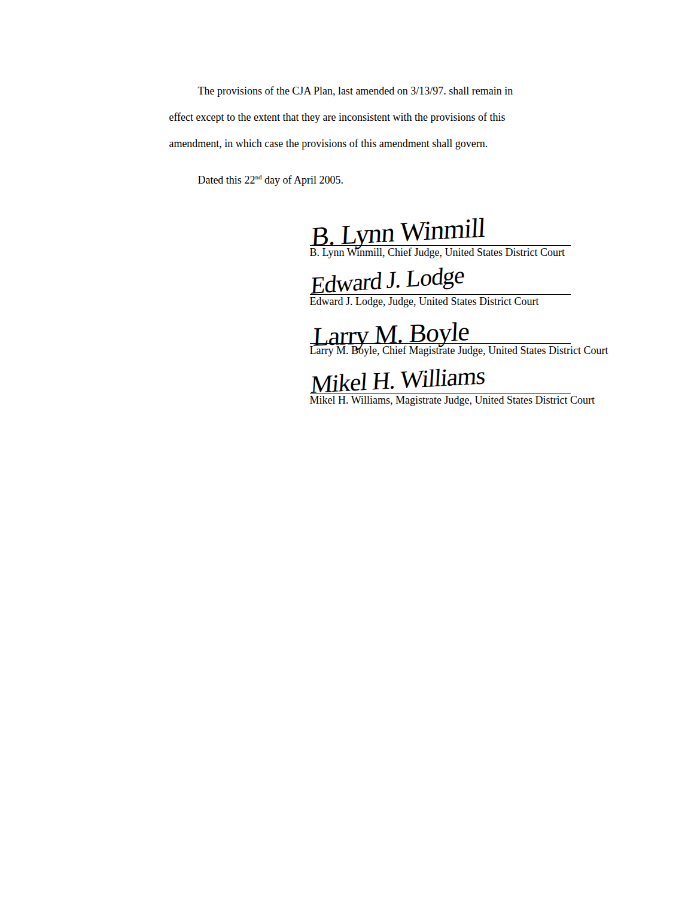The provisions of the CJA Plan, last amended on 3/13/97. shall remain in effect except to the extent that they are inconsistent with the provisions of this amendment, in which case the provisions of this amendment shall govern.
Dated this 22nd day of April 2005.
B. Lynn Winmill
B. Lynn Winmill, Chief Judge, United States District Court
Edward J. Lodge
Edward J. Lodge, Judge, United States District Court
Larry M. Boyle
Larry M. Boyle, Chief Magistrate Judge, United States District Court
Mikel H. Williams
Mikel H. Williams, Magistrate Judge, United States District Court